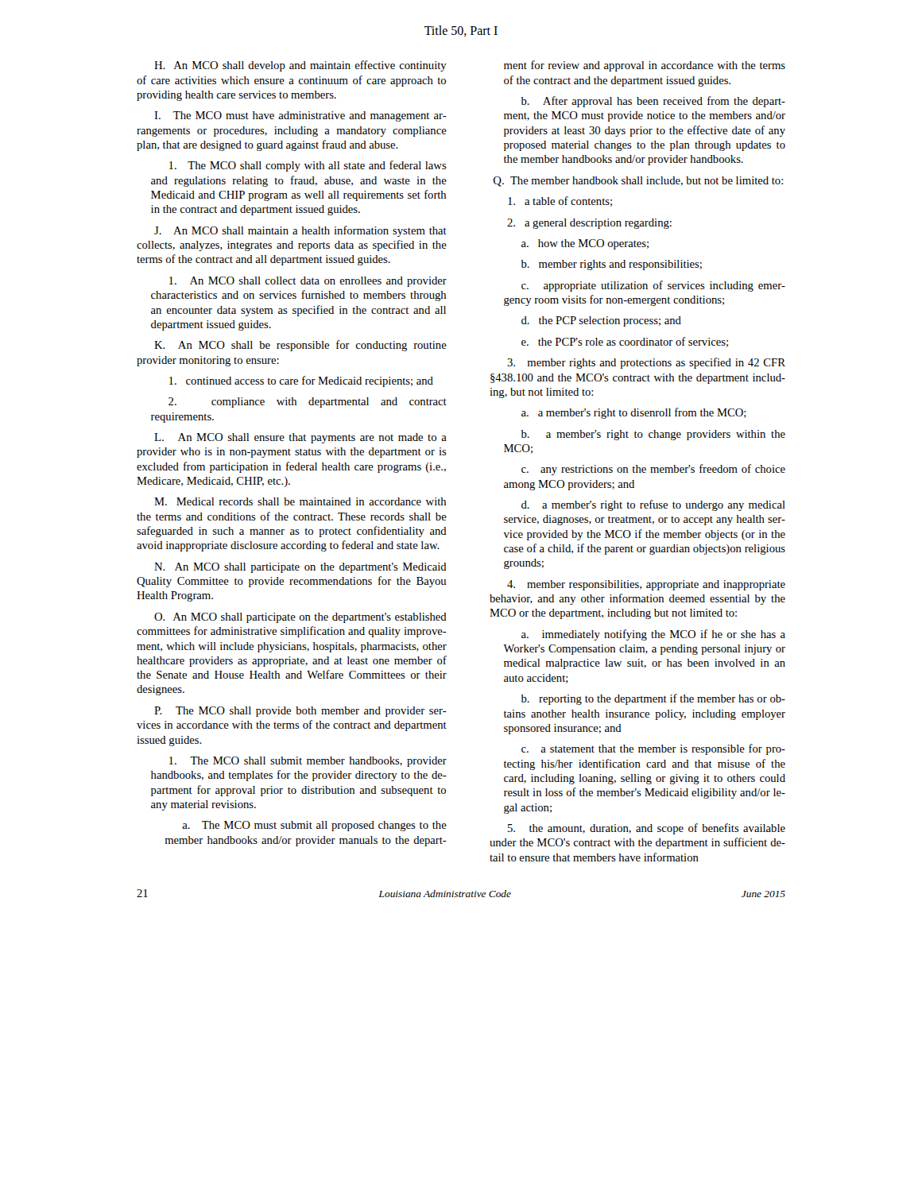Title 50, Part I
H. An MCO shall develop and maintain effective continuity of care activities which ensure a continuum of care approach to providing health care services to members.
I. The MCO must have administrative and management arrangements or procedures, including a mandatory compliance plan, that are designed to guard against fraud and abuse.
1. The MCO shall comply with all state and federal laws and regulations relating to fraud, abuse, and waste in the Medicaid and CHIP program as well all requirements set forth in the contract and department issued guides.
J. An MCO shall maintain a health information system that collects, analyzes, integrates and reports data as specified in the terms of the contract and all department issued guides.
1. An MCO shall collect data on enrollees and provider characteristics and on services furnished to members through an encounter data system as specified in the contract and all department issued guides.
K. An MCO shall be responsible for conducting routine provider monitoring to ensure:
1. continued access to care for Medicaid recipients; and
2. compliance with departmental and contract requirements.
L. An MCO shall ensure that payments are not made to a provider who is in non-payment status with the department or is excluded from participation in federal health care programs (i.e., Medicare, Medicaid, CHIP, etc.).
M. Medical records shall be maintained in accordance with the terms and conditions of the contract. These records shall be safeguarded in such a manner as to protect confidentiality and avoid inappropriate disclosure according to federal and state law.
N. An MCO shall participate on the department's Medicaid Quality Committee to provide recommendations for the Bayou Health Program.
O. An MCO shall participate on the department's established committees for administrative simplification and quality improvement, which will include physicians, hospitals, pharmacists, other healthcare providers as appropriate, and at least one member of the Senate and House Health and Welfare Committees or their designees.
P. The MCO shall provide both member and provider services in accordance with the terms of the contract and department issued guides.
1. The MCO shall submit member handbooks, provider handbooks, and templates for the provider directory to the department for approval prior to distribution and subsequent to any material revisions.
a. The MCO must submit all proposed changes to the member handbooks and/or provider manuals to the department for review and approval in accordance with the terms of the contract and the department issued guides.
b. After approval has been received from the department, the MCO must provide notice to the members and/or providers at least 30 days prior to the effective date of any proposed material changes to the plan through updates to the member handbooks and/or provider handbooks.
Q. The member handbook shall include, but not be limited to:
1. a table of contents;
2. a general description regarding:
a. how the MCO operates;
b. member rights and responsibilities;
c. appropriate utilization of services including emergency room visits for non-emergent conditions;
d. the PCP selection process; and
e. the PCP's role as coordinator of services;
3. member rights and protections as specified in 42 CFR §438.100 and the MCO's contract with the department including, but not limited to:
a. a member's right to disenroll from the MCO;
b. a member's right to change providers within the MCO;
c. any restrictions on the member's freedom of choice among MCO providers; and
d. a member's right to refuse to undergo any medical service, diagnoses, or treatment, or to accept any health service provided by the MCO if the member objects (or in the case of a child, if the parent or guardian objects)on religious grounds;
4. member responsibilities, appropriate and inappropriate behavior, and any other information deemed essential by the MCO or the department, including but not limited to:
a. immediately notifying the MCO if he or she has a Worker's Compensation claim, a pending personal injury or medical malpractice law suit, or has been involved in an auto accident;
b. reporting to the department if the member has or obtains another health insurance policy, including employer sponsored insurance; and
c. a statement that the member is responsible for protecting his/her identification card and that misuse of the card, including loaning, selling or giving it to others could result in loss of the member's Medicaid eligibility and/or legal action;
5. the amount, duration, and scope of benefits available under the MCO's contract with the department in sufficient detail to ensure that members have information
21 Louisiana Administrative Code June 2015